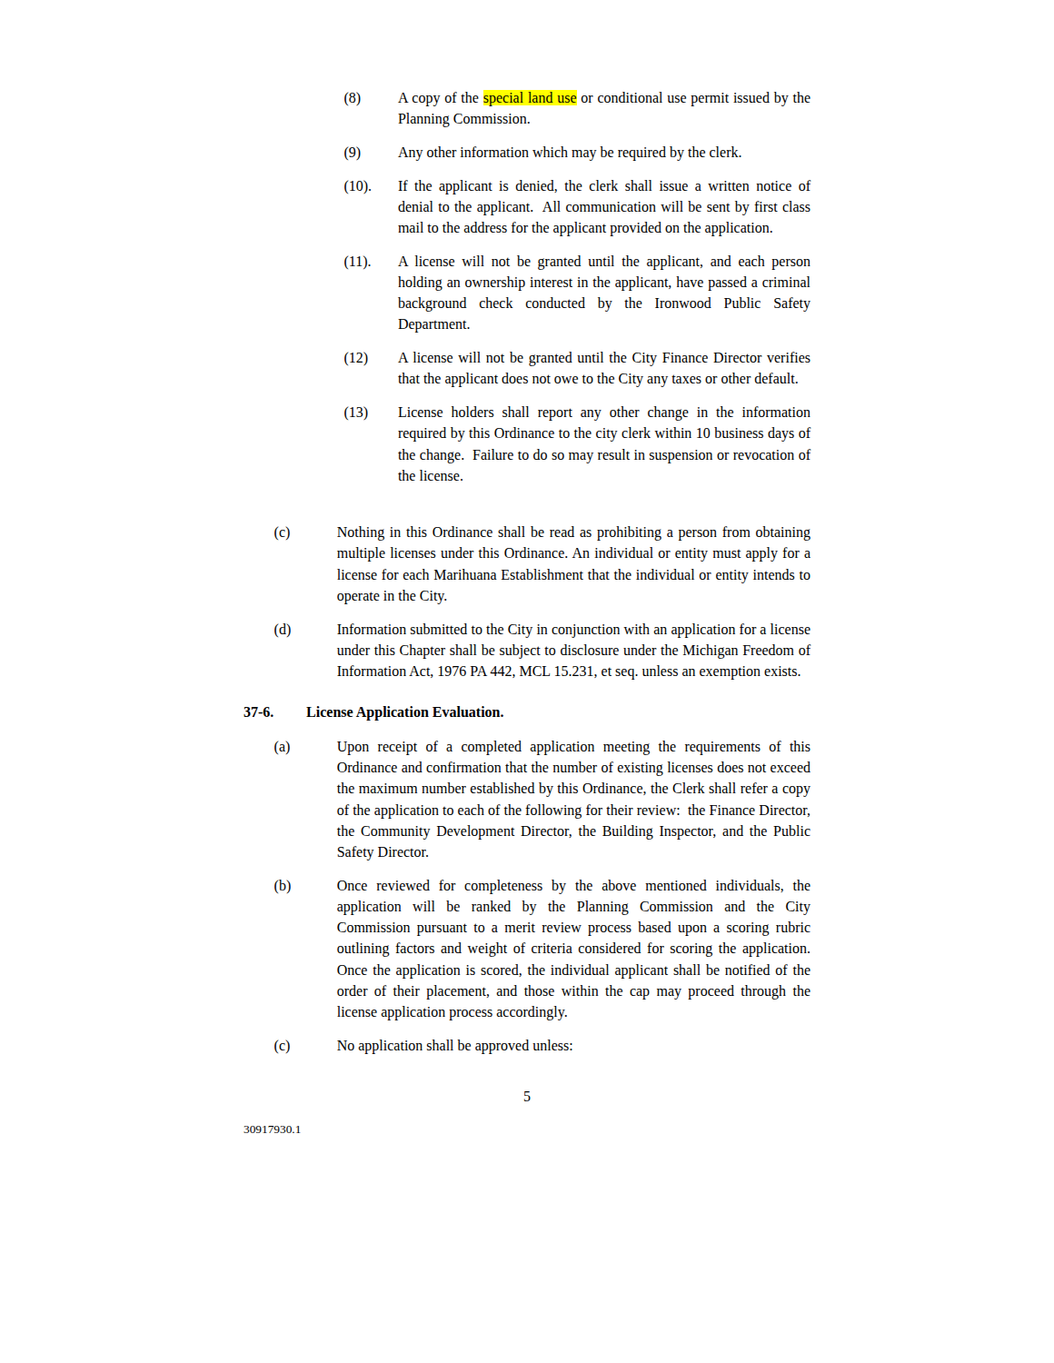(8)
A copy of the special land use or conditional use permit issued by the Planning Commission.
(9)
Any other information which may be required by the clerk.
(10).
If the applicant is denied, the clerk shall issue a written notice of denial to the applicant. All communication will be sent by first class mail to the address for the applicant provided on the application.
(11).
A license will not be granted until the applicant, and each person holding an ownership interest in the applicant, have passed a criminal background check conducted by the Ironwood Public Safety Department.
(12)
A license will not be granted until the City Finance Director verifies that the applicant does not owe to the City any taxes or other default.
(13)
License holders shall report any other change in the information required by this Ordinance to the city clerk within 10 business days of the change. Failure to do so may result in suspension or revocation of the license.
(c)
Nothing in this Ordinance shall be read as prohibiting a person from obtaining multiple licenses under this Ordinance. An individual or entity must apply for a license for each Marihuana Establishment that the individual or entity intends to operate in the City.
(d)
Information submitted to the City in conjunction with an application for a license under this Chapter shall be subject to disclosure under the Michigan Freedom of Information Act, 1976 PA 442, MCL 15.231, et seq. unless an exemption exists.
37-6.
License Application Evaluation.
(a)
Upon receipt of a completed application meeting the requirements of this Ordinance and confirmation that the number of existing licenses does not exceed the maximum number established by this Ordinance, the Clerk shall refer a copy of the application to each of the following for their review: the Finance Director, the Community Development Director, the Building Inspector, and the Public Safety Director.
(b)
Once reviewed for completeness by the above mentioned individuals, the application will be ranked by the Planning Commission and the City Commission pursuant to a merit review process based upon a scoring rubric outlining factors and weight of criteria considered for scoring the application. Once the application is scored, the individual applicant shall be notified of the order of their placement, and those within the cap may proceed through the license application process accordingly.
(c)
No application shall be approved unless:
5
30917930.1